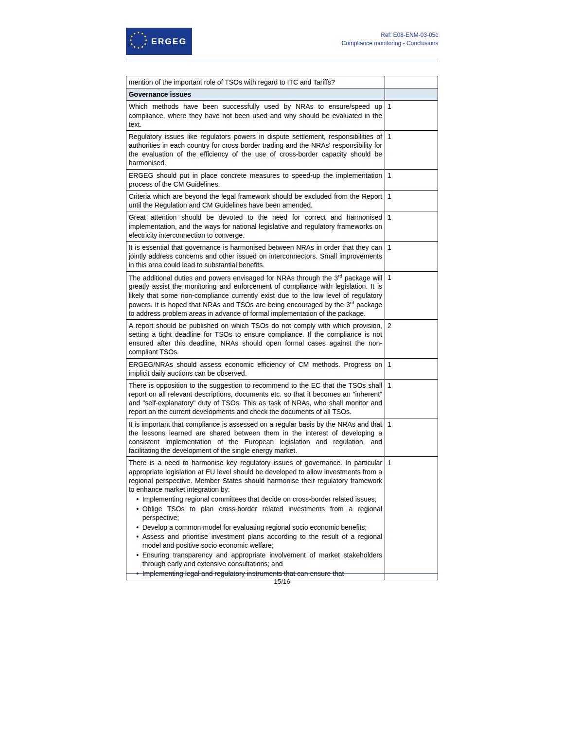ERGEG
Ref: E08-ENM-03-05c
Compliance monitoring - Conclusions
| mention of the important role of TSOs with regard to ITC and Tariffs? | |
| Governance issues | |
| Which methods have been successfully used by NRAs to ensure/speed up compliance, where they have not been used and why should be evaluated in the text. | 1 |
| Regulatory issues like regulators powers in dispute settlement, responsibilities of authorities in each country for cross border trading and the NRAs' responsibility for the evaluation of the efficiency of the use of cross-border capacity should be harmonised. | 1 |
| ERGEG should put in place concrete measures to speed-up the implementation process of the CM Guidelines. | 1 |
| Criteria which are beyond the legal framework should be excluded from the Report until the Regulation and CM Guidelines have been amended. | 1 |
| Great attention should be devoted to the need for correct and harmonised implementation, and the ways for national legislative and regulatory frameworks on electricity interconnection to converge. | 1 |
| It is essential that governance is harmonised between NRAs in order that they can jointly address concerns and other issued on interconnectors. Small improvements in this area could lead to substantial benefits. | 1 |
| The additional duties and powers envisaged for NRAs through the 3 rd package will greatly assist the monitoring and enforcement of compliance with legislation. It is likely that some non-compliance currently exist due to the low level of regulatory powers. It is hoped that NRAs and TSOs are being encouraged by the 3 rd package to address problem areas in advance of formal implementation of the package. | 1 |
| A report should be published on which TSOs do not comply with which provision, setting a tight deadline for TSOs to ensure compliance. If the compliance is not ensured after this deadline, NRAs should open formal cases against the non-compliant TSOs. | 2 |
| ERGEG/NRAs should assess economic efficiency of CM methods. Progress on implicit daily auctions can be observed. | 1 |
| There is opposition to the suggestion to recommend to the EC that the TSOs shall report on all relevant descriptions, documents etc. so that it becomes an "inherent" and "self-explanatory" duty of TSOs. This as task of NRAs, who shall monitor and report on the current developments and check the documents of all TSOs. | 1 |
| It is important that compliance is assessed on a regular basis by the NRAs and that the lessons learned are shared between them in the interest of developing a consistent implementation of the European legislation and regulation, and facilitating the development of the single energy market. | 1 |
| There is a need to harmonise key regulatory issues of governance. In particular appropriate legislation at EU level should be developed to allow investments from a regional perspective. Member States should harmonise their regulatory framework to enhance market integration by: Implementing regional committees that decide on cross-border related issues; Oblige TSOs to plan cross-border related investments from a regional perspective; Develop a common model for evaluating regional socio economic benefits; Assess and prioritise investment plans according to the result of a regional model and positive socio economic welfare; Ensuring transparency and appropriate involvement of market stakeholders through early and extensive consultations; and Implementing legal and regulatory instruments that can ensure that | 1 |
15/16